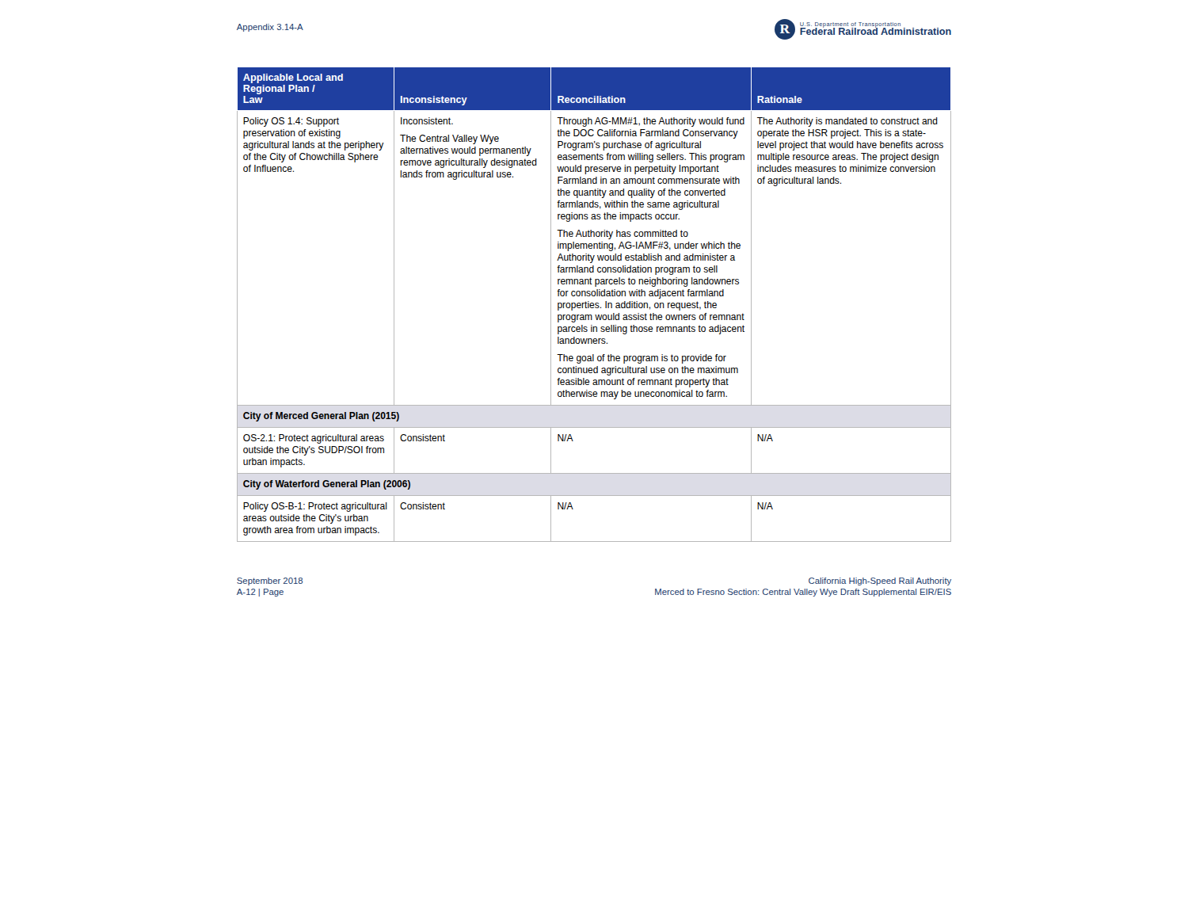Appendix 3.14-A
R
U.S. Department of Transportation
Federal Railroad Administration
| Applicable Local and Regional Plan / Law | Inconsistency | Reconciliation | Rationale |
| --- | --- | --- | --- |
| Policy OS 1.4: Support preservation of existing agricultural lands at the periphery of the City of Chowchilla Sphere of Influence. | Inconsistent. The Central Valley Wye alternatives would permanently remove agriculturally designated lands from agricultural use. | Through AG-MM#1, the Authority would fund the DOC California Farmland Conservancy Program's purchase of agricultural easements from willing sellers. This program would preserve in perpetuity Important Farmland in an amount commensurate with the quantity and quality of the converted farmlands, within the same agricultural regions as the impacts occur. The Authority has committed to implementing, AG-IAMF#3, under which the Authority would establish and administer a farmland consolidation program to sell remnant parcels to neighboring landowners for consolidation with adjacent farmland properties. In addition, on request, the program would assist the owners of remnant parcels in selling those remnants to adjacent landowners. The goal of the program is to provide for continued agricultural use on the maximum feasible amount of remnant property that otherwise may be uneconomical to farm. | The Authority is mandated to construct and operate the HSR project. This is a state-level project that would have benefits across multiple resource areas. The project design includes measures to minimize conversion of agricultural lands. |
| City of Merced General Plan (2015) |
| OS-2.1: Protect agricultural areas outside the City's SUDP/SOI from urban impacts. | Consistent | N/A | N/A |
| City of Waterford General Plan (2006) |
| Policy OS-B-1: Protect agricultural areas outside the City's urban growth area from urban impacts. | Consistent | N/A | N/A |
September 2018
California High-Speed Rail Authority
A-12 | Page
Merced to Fresno Section: Central Valley Wye Draft Supplemental EIR/EIS